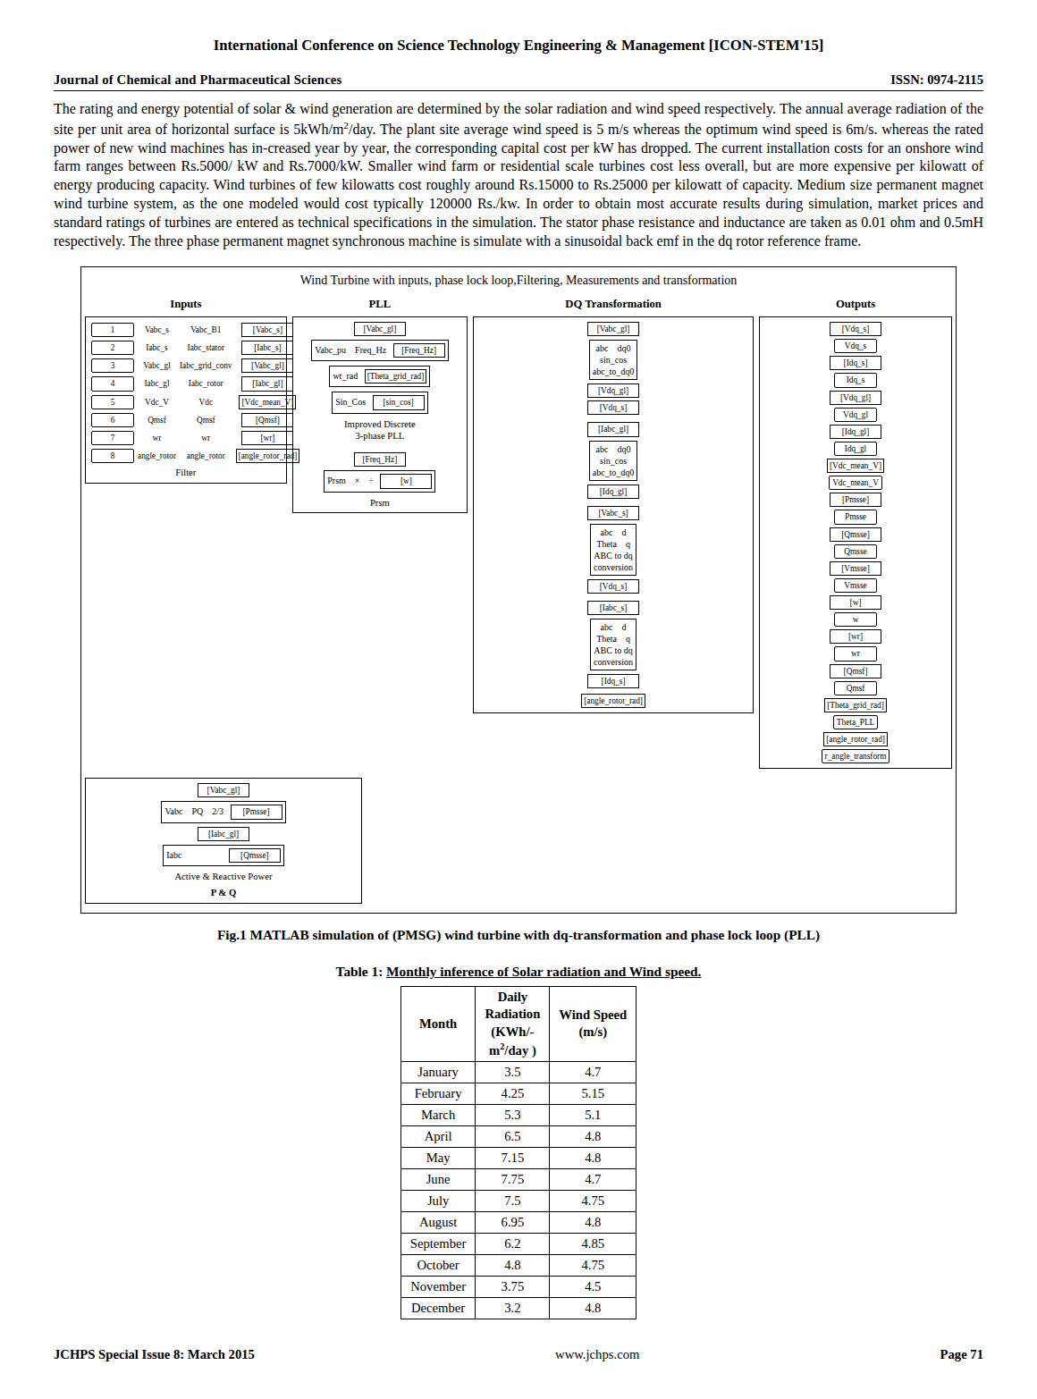International Conference on Science Technology Engineering & Management [ICON-STEM'15]
Journal of Chemical and Pharmaceutical Sciences ISSN: 0974-2115
The rating and energy potential of solar & wind generation are determined by the solar radiation and wind speed respectively. The annual average radiation of the site per unit area of horizontal surface is 5kWh/m2/day. The plant site average wind speed is 5 m/s whereas the optimum wind speed is 6m/s. whereas the rated power of new wind machines has in-creased year by year, the corresponding capital cost per kW has dropped. The current installation costs for an onshore wind farm ranges between Rs.5000/ kW and Rs.7000/kW. Smaller wind farm or residential scale turbines cost less overall, but are more expensive per kilowatt of energy producing capacity. Wind turbines of few kilowatts cost roughly around Rs.15000 to Rs.25000 per kilowatt of capacity. Medium size permanent magnet wind turbine system, as the one modeled would cost typically 120000 Rs./kw. In order to obtain most accurate results during simulation, market prices and standard ratings of turbines are entered as technical specifications in the simulation. The stator phase resistance and inductance are taken as 0.01 ohm and 0.5mH respectively. The three phase permanent magnet synchronous machine is simulate with a sinusoidal back emf in the dq rotor reference frame.
Wind Turbine with inputs, phase lock loop,Filtering, Measurements and transformation
Inputs
| 1 | Vabc_s | Vabc_B1 | [Vabc_s] |
| 2 | Iabc_s | Iabc_stator | [Iabc_s] |
| 3 | Vabc_gl | Iabc_grid_conv | [Vabc_gl] |
| 4 | Iabc_gl | Iabc_rotor | [Iabc_gl] |
| 5 | Vdc_V | Vdc | [Vdc_mean_V] |
| 6 | Qmsf | Qmsf | [Qmsf] |
| 7 | wr | wr | [wr] |
| 8 | angle_rotor | angle_rotor | [angle_rotor_rad] |
Filter
PLL
[Vabc_gl]
Vabc_pu Freq_Hz [Freq_Hz]
wt_rad [Theta_grid_rad]
Sin_Cos [sin_cos]
Improved Discrete
3-phase PLL
[Freq_Hz]
Prsm × ÷ [w]
Prsm
DQ Transformation
[Vabc_gl]
abc dq0
sin_cos
abc_to_dq0
[Vdq_gl] [Vdq_s]
[Iabc_gl]
abc dq0
sin_cos
abc_to_dq0
[Idq_gl]
[Vabc_s]
abc d
Theta q
ABC to dq
conversion
[Vdq_s]
[Iabc_s]
abc d
Theta q
ABC to dq
conversion
[Idq_s]
[angle_rotor_rad]
Outputs
[Vdq_s] Vdq_s [Idq_s] Idq_s [Vdq_gl] Vdq_gl [Idq_gl] Idq_gl [Vdc_mean_V] Vdc_mean_V [Pmsse] Pmsse [Qmsse] Qmsse [Vmsse] Vmsse [w] w [wr] wr [Qmsf] Qmsf [Theta_grid_rad] Theta_PLL [angle_rotor_rad] r_angle_transform
[Vabc_gl]
Vabc PQ 2/3 [Pmsse]
[Iabc_gl]
Iabc [Qmsse]
Active & Reactive Power
P & Q
Fig.1 MATLAB simulation of (PMSG) wind turbine with dq-transformation and phase lock loop (PLL)
Table 1: Monthly inference of Solar radiation and Wind speed.
| Month | Daily Radiation (KWh/- m 2 /day ) | Wind Speed (m/s) |
| --- | --- | --- |
| January | 3.5 | 4.7 |
| February | 4.25 | 5.15 |
| March | 5.3 | 5.1 |
| April | 6.5 | 4.8 |
| May | 7.15 | 4.8 |
| June | 7.75 | 4.7 |
| July | 7.5 | 4.75 |
| August | 6.95 | 4.8 |
| September | 6.2 | 4.85 |
| October | 4.8 | 4.75 |
| November | 3.75 | 4.5 |
| December | 3.2 | 4.8 |
JCHPS Special Issue 8: March 2015 www.jchps.com Page 71